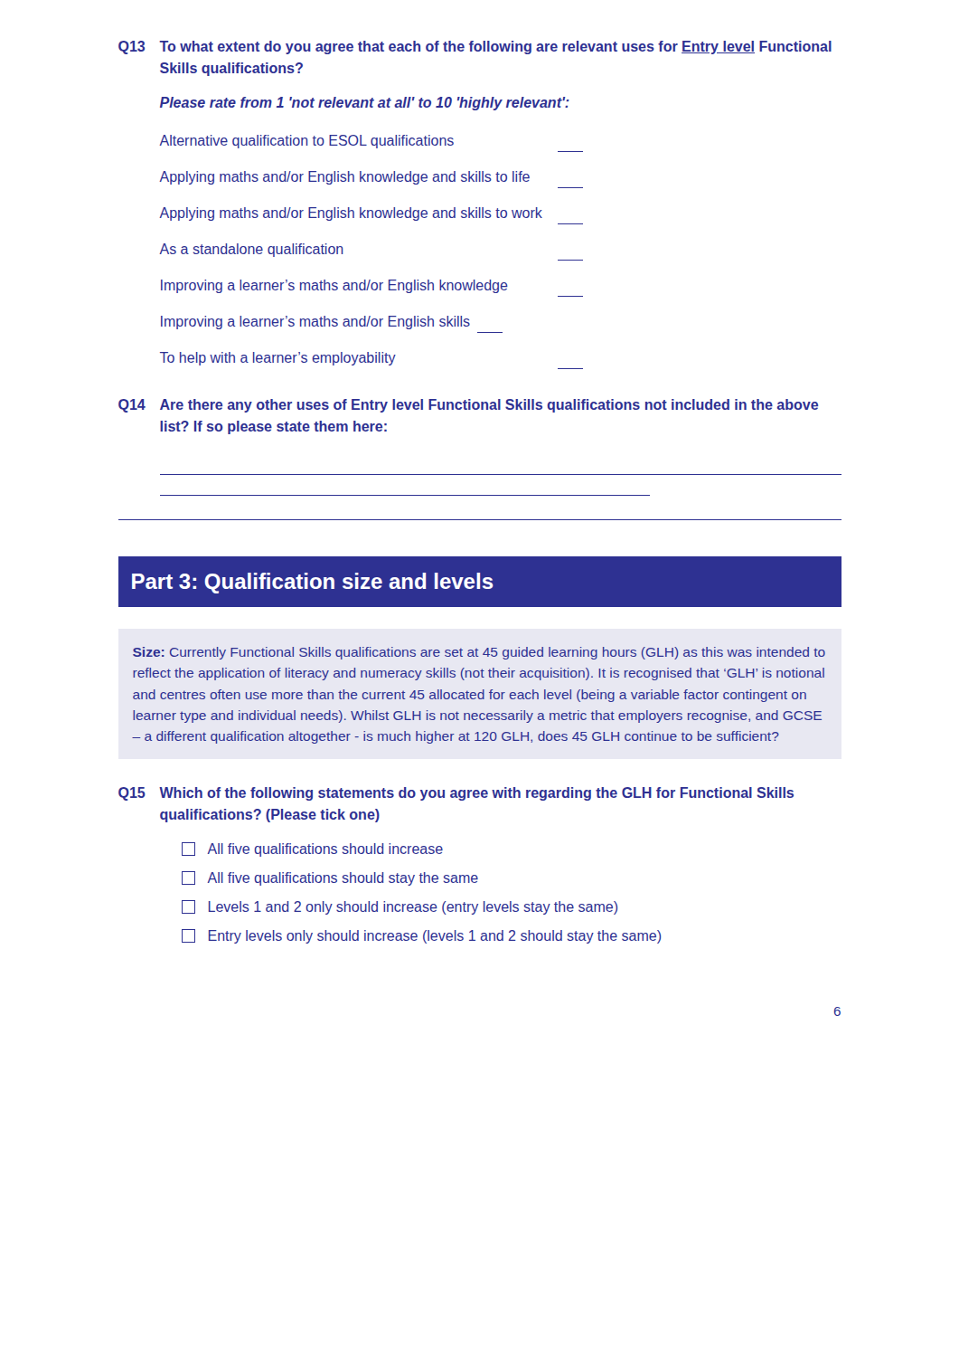Q13 To what extent do you agree that each of the following are relevant uses for Entry level Functional Skills qualifications?
Please rate from 1 'not relevant at all' to 10 'highly relevant':
Alternative qualification to ESOL qualifications
Applying maths and/or English knowledge and skills to life
Applying maths and/or English knowledge and skills to work
As a standalone qualification
Improving a learner’s maths and/or English knowledge
Improving a learner’s maths and/or English skills
To help with a learner’s employability
Q14 Are there any other uses of Entry level Functional Skills qualifications not included in the above list? If so please state them here:
Part 3: Qualification size and levels
Size: Currently Functional Skills qualifications are set at 45 guided learning hours (GLH) as this was intended to reflect the application of literacy and numeracy skills (not their acquisition). It is recognised that ‘GLH’ is notional and centres often use more than the current 45 allocated for each level (being a variable factor contingent on learner type and individual needs). Whilst GLH is not necessarily a metric that employers recognise, and GCSE – a different qualification altogether - is much higher at 120 GLH, does 45 GLH continue to be sufficient?
Q15 Which of the following statements do you agree with regarding the GLH for Functional Skills qualifications? (Please tick one)
All five qualifications should increase
All five qualifications should stay the same
Levels 1 and 2 only should increase (entry levels stay the same)
Entry levels only should increase (levels 1 and 2 should stay the same)
6